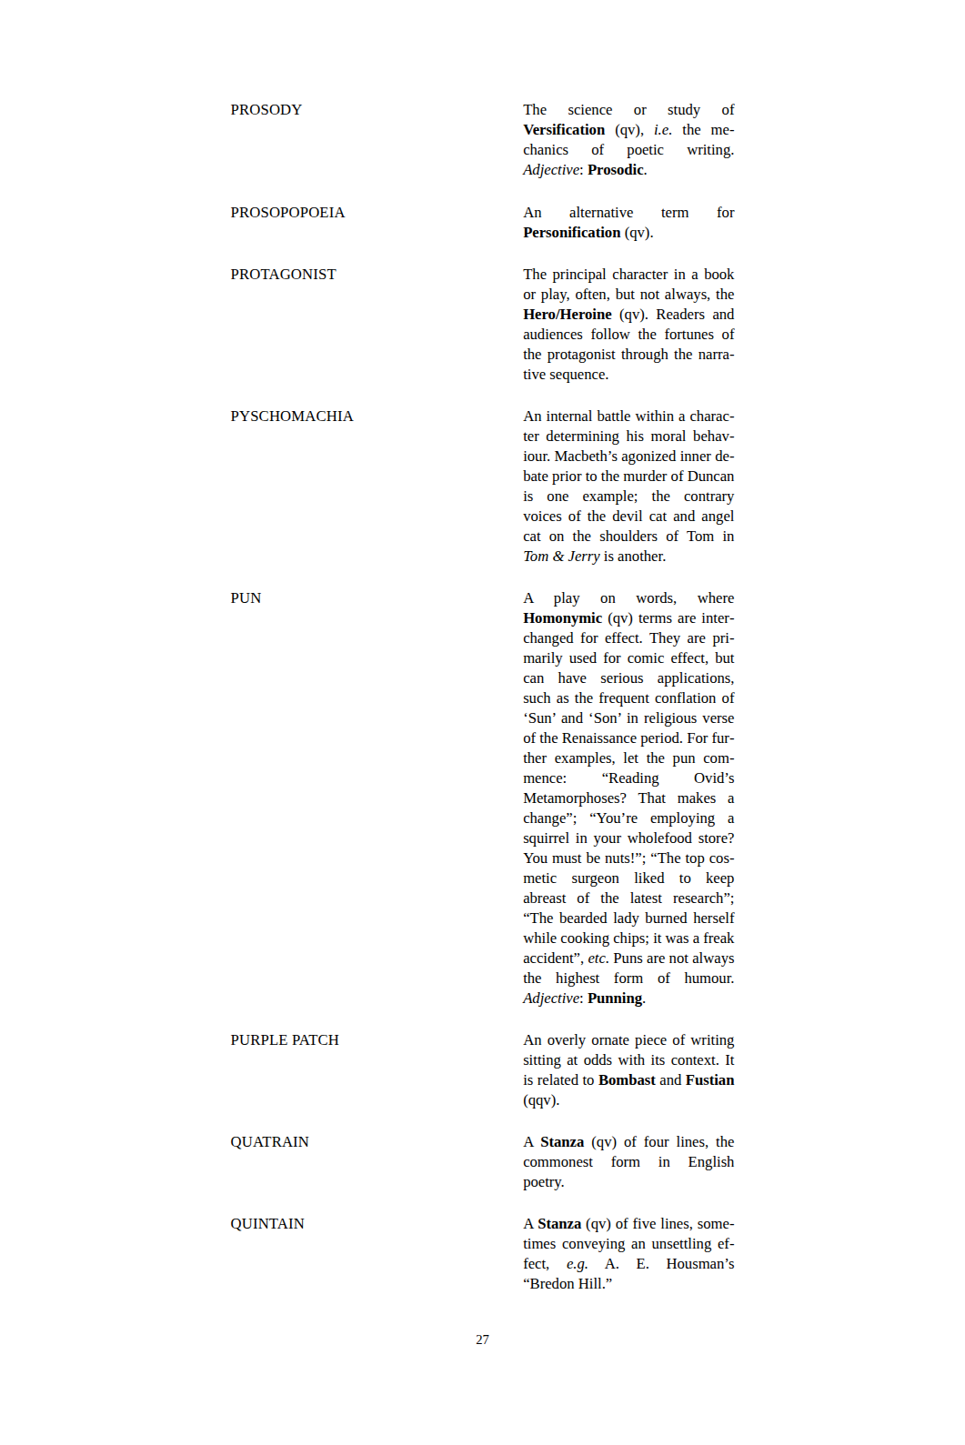PROSODY
The science or study of Versification (qv), i.e. the mechanics of poetic writing. Adjective: Prosodic.
PROSOPOPOEIA
An alternative term for Personification (qv).
PROTAGONIST
The principal character in a book or play, often, but not always, the Hero/Heroine (qv). Readers and audiences follow the fortunes of the protagonist through the narrative sequence.
PYSCHOMACHIA
An internal battle within a character determining his moral behaviour. Macbeth’s agonized inner debate prior to the murder of Duncan is one example; the contrary voices of the devil cat and angel cat on the shoulders of Tom in Tom & Jerry is another.
PUN
A play on words, where Homonymic (qv) terms are interchanged for effect. They are primarily used for comic effect, but can have serious applications, such as the frequent conflation of ‘Sun’ and ‘Son’ in religious verse of the Renaissance period. For further examples, let the pun commence: “Reading Ovid’s Metamorphoses? That makes a change”; “You’re employing a squirrel in your wholefood store? You must be nuts!”; “The top cosmetic surgeon liked to keep abreast of the latest research”; “The bearded lady burned herself while cooking chips; it was a freak accident”, etc. Puns are not always the highest form of humour. Adjective: Punning.
PURPLE PATCH
An overly ornate piece of writing sitting at odds with its context. It is related to Bombast and Fustian (qqv).
QUATRAIN
A Stanza (qv) of four lines, the commonest form in English poetry.
QUINTAIN
A Stanza (qv) of five lines, sometimes conveying an unsettling effect, e.g. A. E. Housman’s “Bredon Hill.”
27